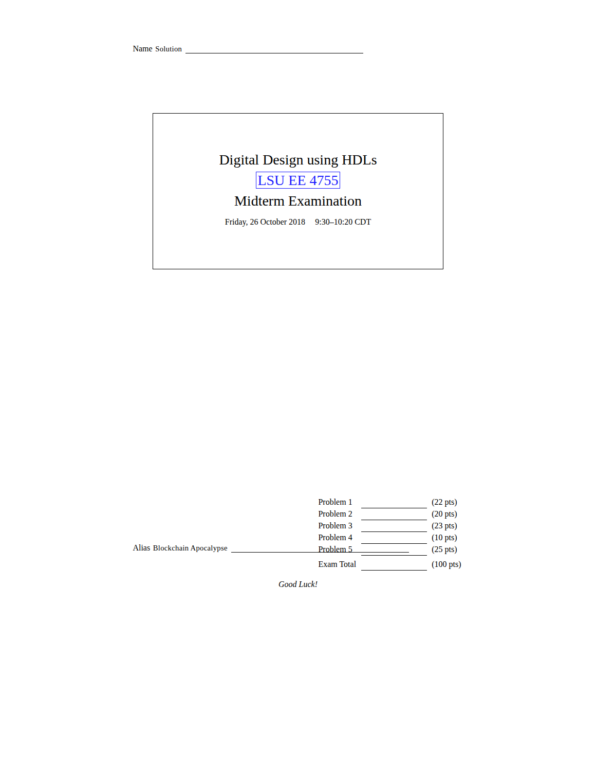Name Solution
Digital Design using HDLs
LSU EE 4755
Midterm Examination
Friday, 26 October 2018 9:30–10:20 CDT
| Problem 1 | | (22 pts) |
| Problem 2 | | (20 pts) |
| Problem 3 | | (23 pts) |
| Problem 4 | | (10 pts) |
| Problem 5 | | (25 pts) |
| Exam Total | | (100 pts) |
Alias Blockchain Apocalypse
Good Luck!